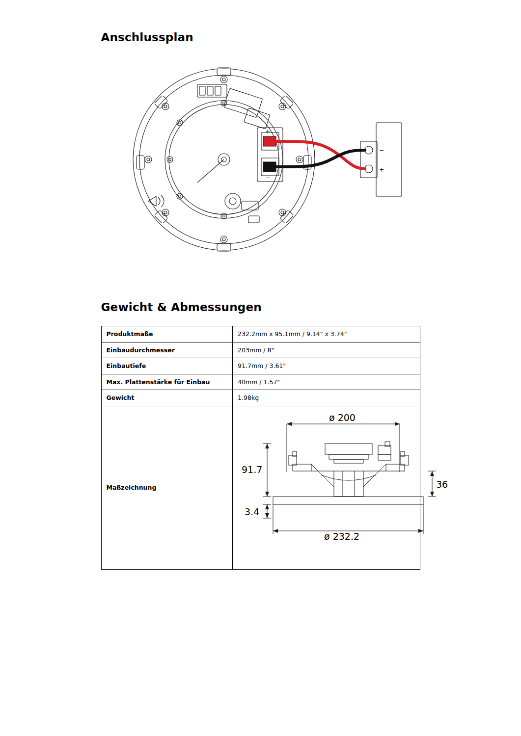Anschlussplan
+ − − +
Gewicht & Abmessungen
| Produktmaße | 232.2mm x 95.1mm / 9.14" x 3.74" |
| Einbaudurchmesser | 203mm / 8" |
| Einbautiefe | 91.7mm / 3.61" |
| Max. Plattenstärke für Einbau | 40mm / 1.57" |
| Gewicht | 1.98kg |
| Maßzeichnung | ø 200 ø 232.2 91.7 3.4 36 |